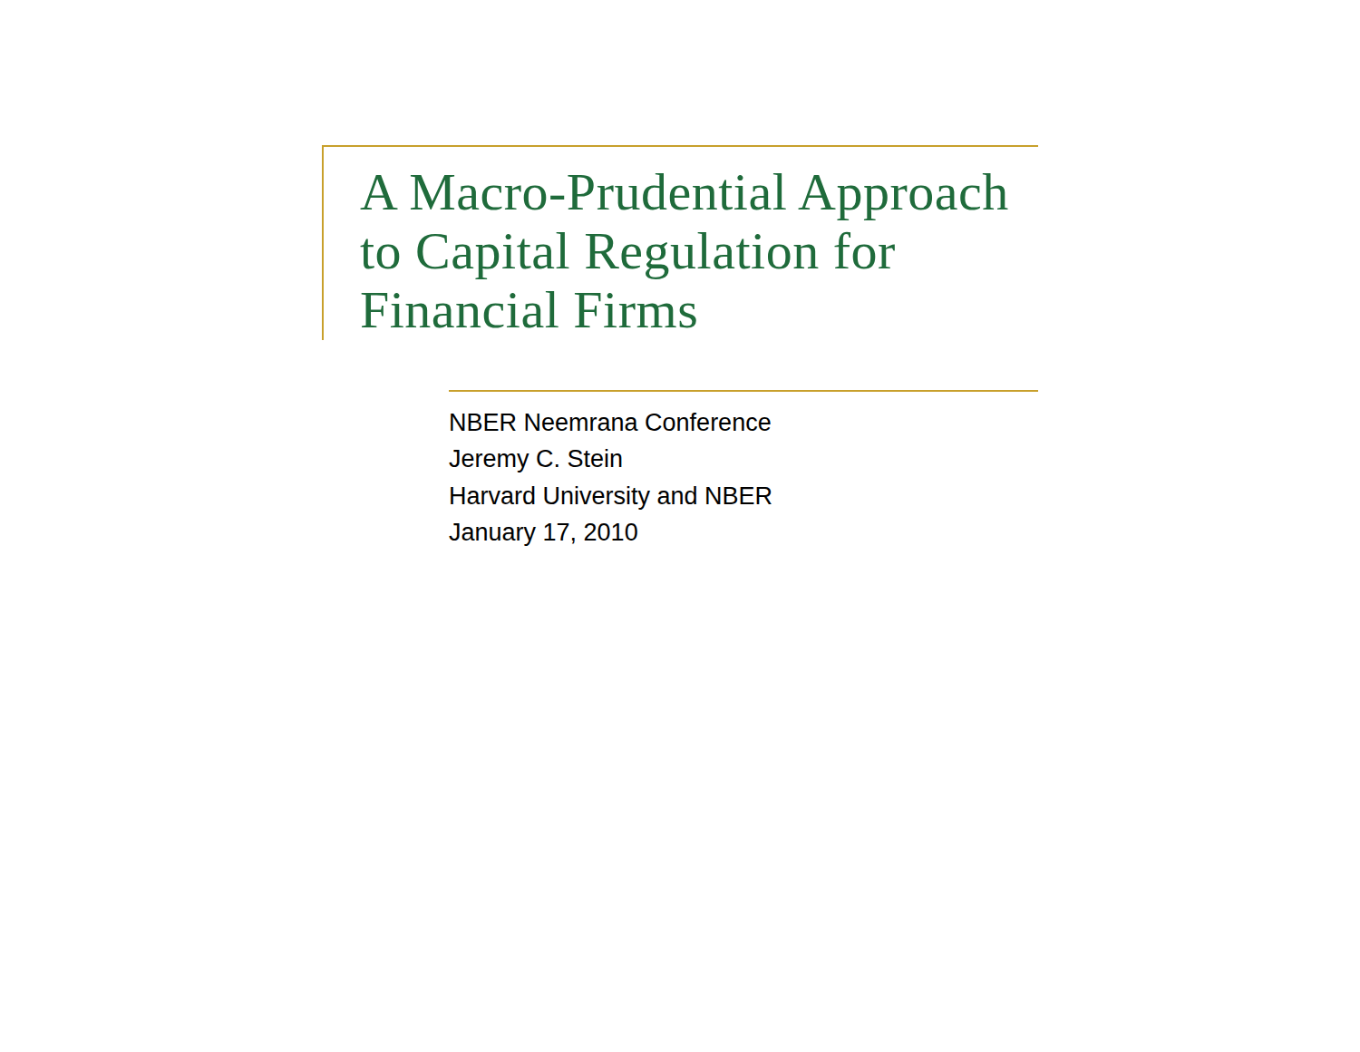A Macro-Prudential Approach to Capital Regulation for Financial Firms
NBER Neemrana Conference
Jeremy C. Stein
Harvard University and NBER
January 17, 2010